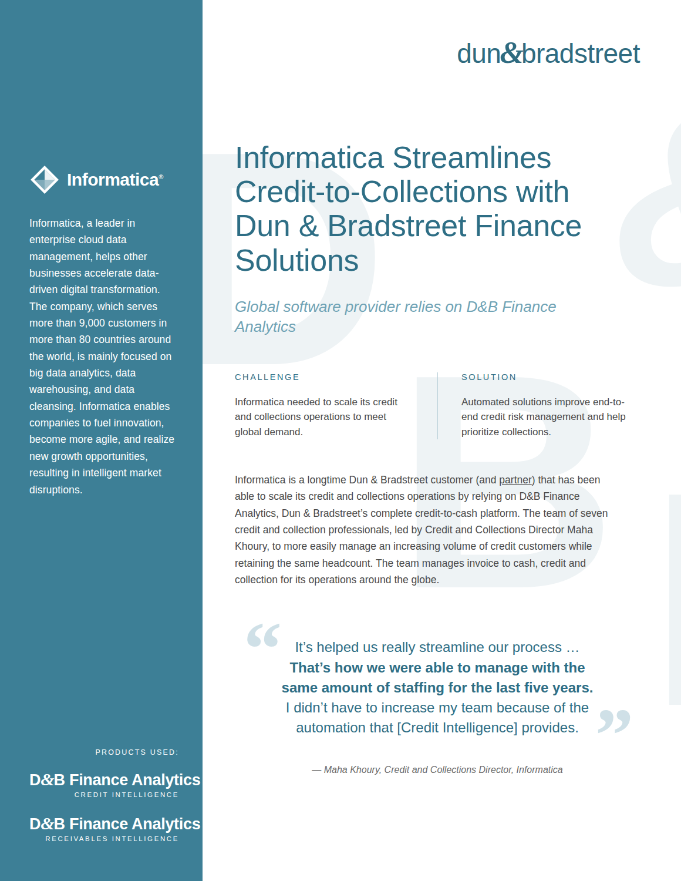Informatica®
Informatica, a leader in enterprise cloud data management, helps other businesses accelerate data-driven digital transformation. The company, which serves more than 9,000 customers in more than 80 countries around the world, is mainly focused on big data analytics, data warehousing, and data cleansing. Informatica enables companies to fuel innovation, become more agile, and realize new growth opportunities, resulting in intelligent market disruptions.
Products Used:
D&B Finance Analytics
Credit Intelligence
D&B Finance Analytics
Receivables Intelligence
D & B B
dun&bradstreet
Informatica Streamlines Credit-to-Collections with Dun & Bradstreet Finance Solutions
Global software provider relies on D&B Finance Analytics
Challenge
Informatica needed to scale its credit and collections operations to meet global demand.
Solution
Automated solutions improve end-to-end credit risk management and help prioritize collections.
Informatica is a longtime Dun & Bradstreet customer (and partner) that has been able to scale its credit and collections operations by relying on D&B Finance Analytics, Dun & Bradstreet’s complete credit-to-cash platform. The team of seven credit and collection professionals, led by Credit and Collections Director Maha Khoury, to more easily manage an increasing volume of credit customers while retaining the same headcount. The team manages invoice to cash, credit and collection for its operations around the globe.
“
It’s helped us really streamline our process … That’s how we were able to manage with the same amount of staffing for the last five years. I didn’t have to increase my team because of the automation that [Credit Intelligence] provides.
”
— Maha Khoury, Credit and Collections Director, Informatica